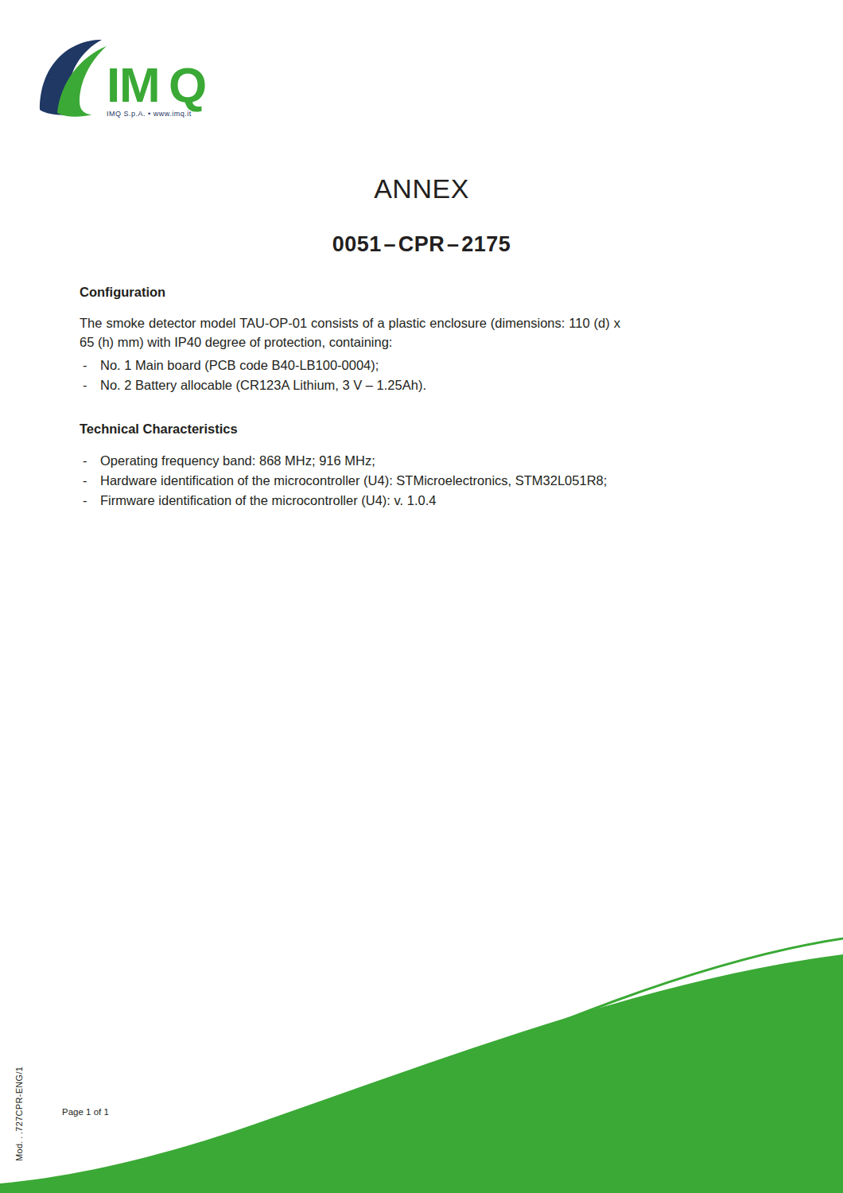I M Q IMQ S.p.A. • www.imq.it
ANNEX
0051 – CPR – 2175
Configuration
The smoke detector model TAU-OP-01 consists of a plastic enclosure (dimensions: 110 (d) x 65 (h) mm) with IP40 degree of protection, containing:
No. 1 Main board (PCB code B40-LB100-0004);
No. 2 Battery allocable (CR123A Lithium, 3 V – 1.25Ah).
Technical Characteristics
Operating frequency band: 868 MHz; 916 MHz;
Hardware identification of the microcontroller (U4): STMicroelectronics, STM32L051R8;
Firmware identification of the microcontroller (U4): v. 1.0.4
Page 1 of 1
Mod. . .727CPR-ENG/1